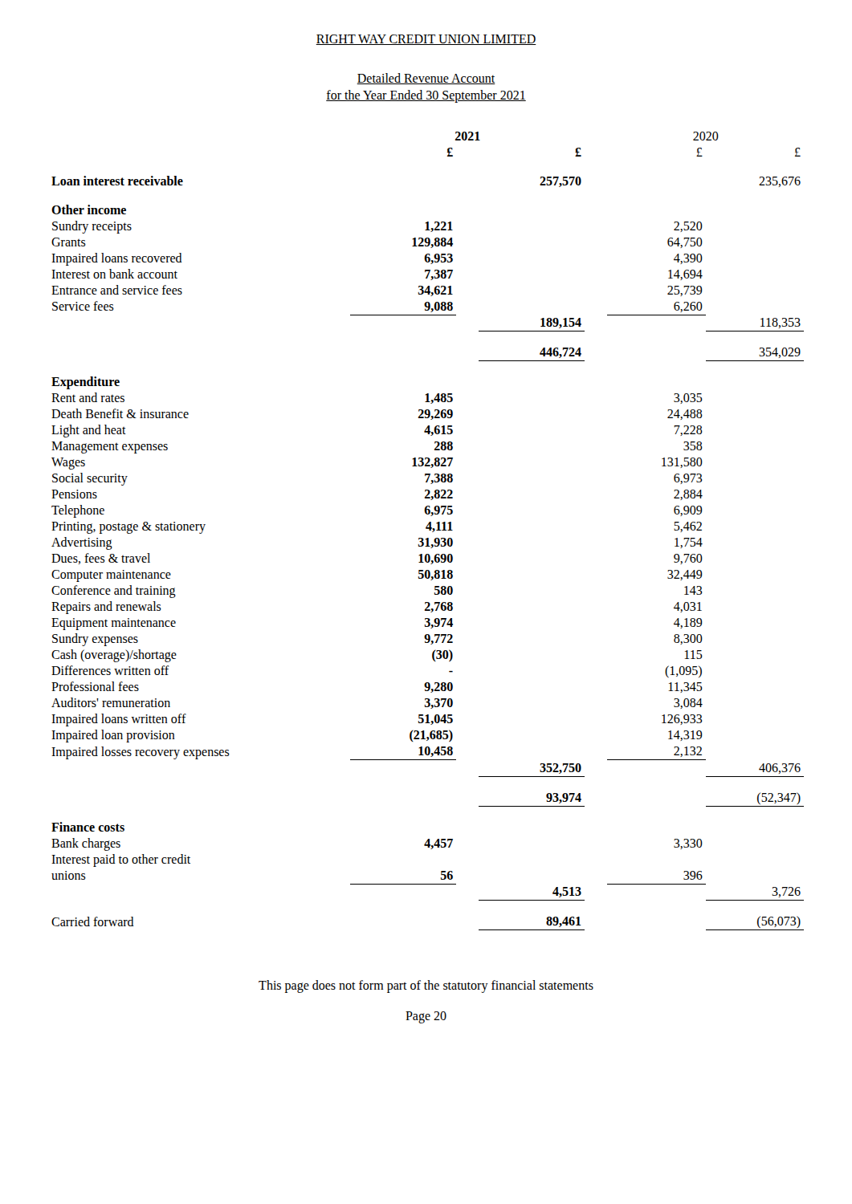RIGHT WAY CREDIT UNION LIMITED
Detailed Revenue Account
for the Year Ended 30 September 2021
| | 2021 | | 2020 |
| | £ | | £ | | £ | £ |
| Loan interest receivable | | | 257,570 | | | 235,676 |
| Other income | |
| Sundry receipts | 1,221 | | | | 2,520 | |
| Grants | 129,884 | | | | 64,750 | |
| Impaired loans recovered | 6,953 | | | | 4,390 | |
| Interest on bank account | 7,387 | | | | 14,694 | |
| Entrance and service fees | 34,621 | | | | 25,739 | |
| Service fees | 9,088 | | | | 6,260 | |
| | | | 189,154 | | | 118,353 |
| | | | 446,724 | | | 354,029 |
| Expenditure | |
| Rent and rates | 1,485 | | | | 3,035 | |
| Death Benefit & insurance | 29,269 | | | | 24,488 | |
| Light and heat | 4,615 | | | | 7,228 | |
| Management expenses | 288 | | | | 358 | |
| Wages | 132,827 | | | | 131,580 | |
| Social security | 7,388 | | | | 6,973 | |
| Pensions | 2,822 | | | | 2,884 | |
| Telephone | 6,975 | | | | 6,909 | |
| Printing, postage & stationery | 4,111 | | | | 5,462 | |
| Advertising | 31,930 | | | | 1,754 | |
| Dues, fees & travel | 10,690 | | | | 9,760 | |
| Computer maintenance | 50,818 | | | | 32,449 | |
| Conference and training | 580 | | | | 143 | |
| Repairs and renewals | 2,768 | | | | 4,031 | |
| Equipment maintenance | 3,974 | | | | 4,189 | |
| Sundry expenses | 9,772 | | | | 8,300 | |
| Cash (overage)/shortage | (30) | | | | 115 | |
| Differences written off | - | | | | (1,095) | |
| Professional fees | 9,280 | | | | 11,345 | |
| Auditors' remuneration | 3,370 | | | | 3,084 | |
| Impaired loans written off | 51,045 | | | | 126,933 | |
| Impaired loan provision | (21,685) | | | | 14,319 | |
| Impaired losses recovery expenses | 10,458 | | | | 2,132 | |
| | | | 352,750 | | | 406,376 |
| | | | 93,974 | | | (52,347) |
| Finance costs | |
| Bank charges | 4,457 | | | | 3,330 | |
| Interest paid to other credit | |
| unions | 56 | | | | 396 | |
| | | | 4,513 | | | 3,726 |
| Carried forward | | | 89,461 | | | (56,073) |
This page does not form part of the statutory financial statements
Page 20